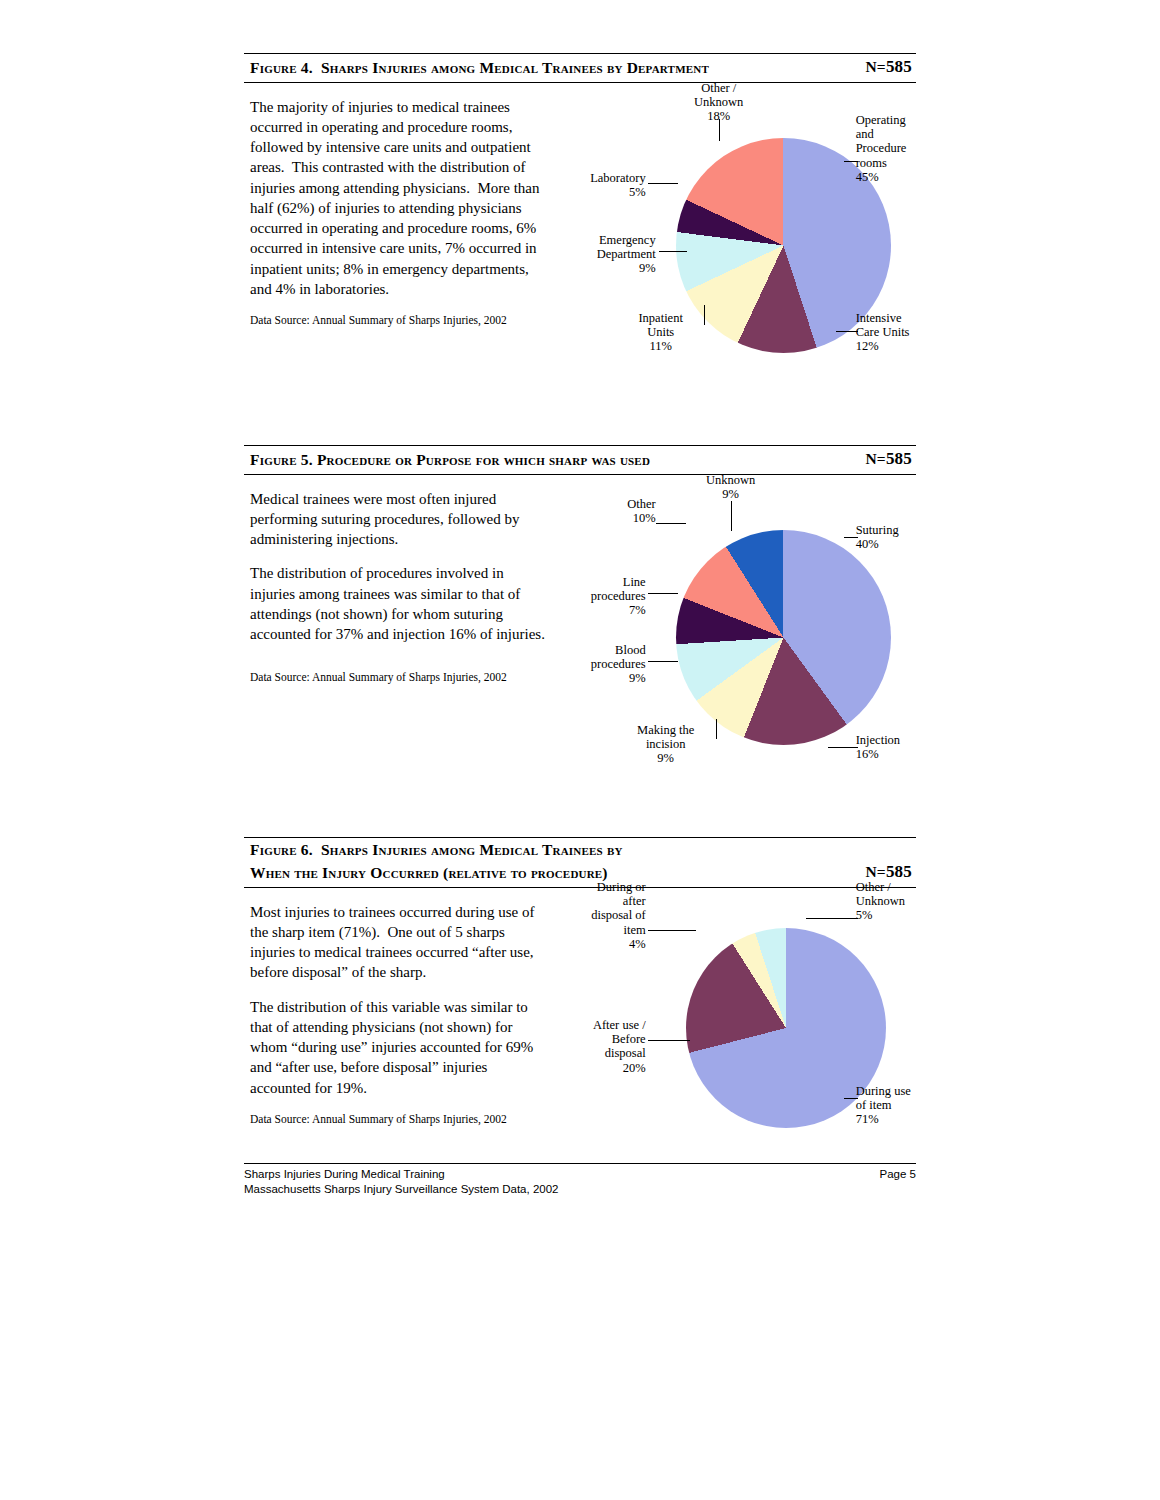Figure 4. Sharps Injuries among Medical Trainees by Department N=585
The majority of injuries to medical trainees occurred in operating and procedure rooms, followed by intensive care units and outpatient areas. This contrasted with the distribution of injuries among attending physicians. More than half (62%) of injuries to attending physicians occurred in operating and procedure rooms, 6% occurred in intensive care units, 7% occurred in inpatient units; 8% in emergency departments, and 4% in laboratories.
Data Source: Annual Summary of Sharps Injuries, 2002
Other /
Unknown
18%
Laboratory
5%
Emergency
Department
9%
Inpatient
Units
11%
Operating
and
Procedure
rooms
45%
Intensive
Care Units
12%
Figure 5. Procedure or Purpose for which sharp was used N=585
Medical trainees were most often injured performing suturing procedures, followed by administering injections.
The distribution of procedures involved in injuries among trainees was similar to that of attendings (not shown) for whom suturing accounted for 37% and injection 16% of injuries.
Data Source: Annual Summary of Sharps Injuries, 2002
Unknown
9%
Other
10%
Line
procedures
7%
Blood
procedures
9%
Making the
incision
9%
Suturing
40%
Injection
16%
Figure 6. Sharps Injuries among Medical Trainees by When the Injury Occurred (relative to procedure) N=585
Most injuries to trainees occurred during use of the sharp item (71%). One out of 5 sharps injuries to medical trainees occurred “after use, before disposal” of the sharp.
The distribution of this variable was similar to that of attending physicians (not shown) for whom “during use” injuries accounted for 69% and “after use, before disposal” injuries accounted for 19%.
Data Source: Annual Summary of Sharps Injuries, 2002
During or
after
disposal of
item
4%
After use /
Before
disposal
20%
During use
of item
71%
Other /
Unknown
5%
Sharps Injuries During Medical Training
Massachusetts Sharps Injury Surveillance System Data, 2002
Page 5